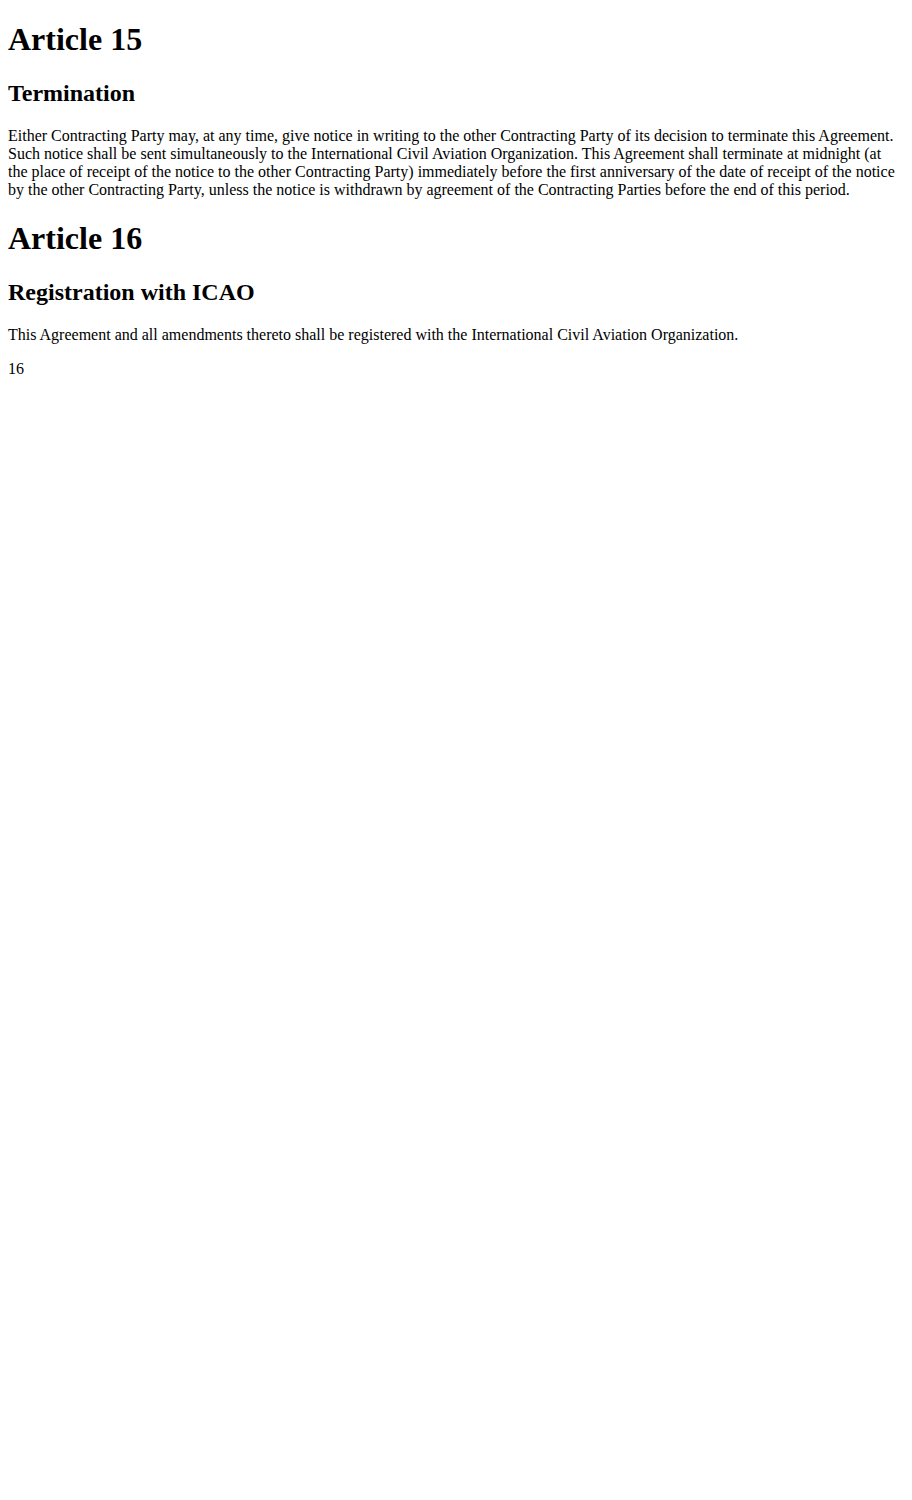Article 15
Termination
Either Contracting Party may, at any time, give notice in writing to the other Contracting Party of its decision to terminate this Agreement. Such notice shall be sent simultaneously to the International Civil Aviation Organization. This Agreement shall terminate at midnight (at the place of receipt of the notice to the other Contracting Party) immediately before the first anniversary of the date of receipt of the notice by the other Contracting Party, unless the notice is withdrawn by agreement of the Contracting Parties before the end of this period.
Article 16
Registration with ICAO
This Agreement and all amendments thereto shall be registered with the International Civil Aviation Organization.
16